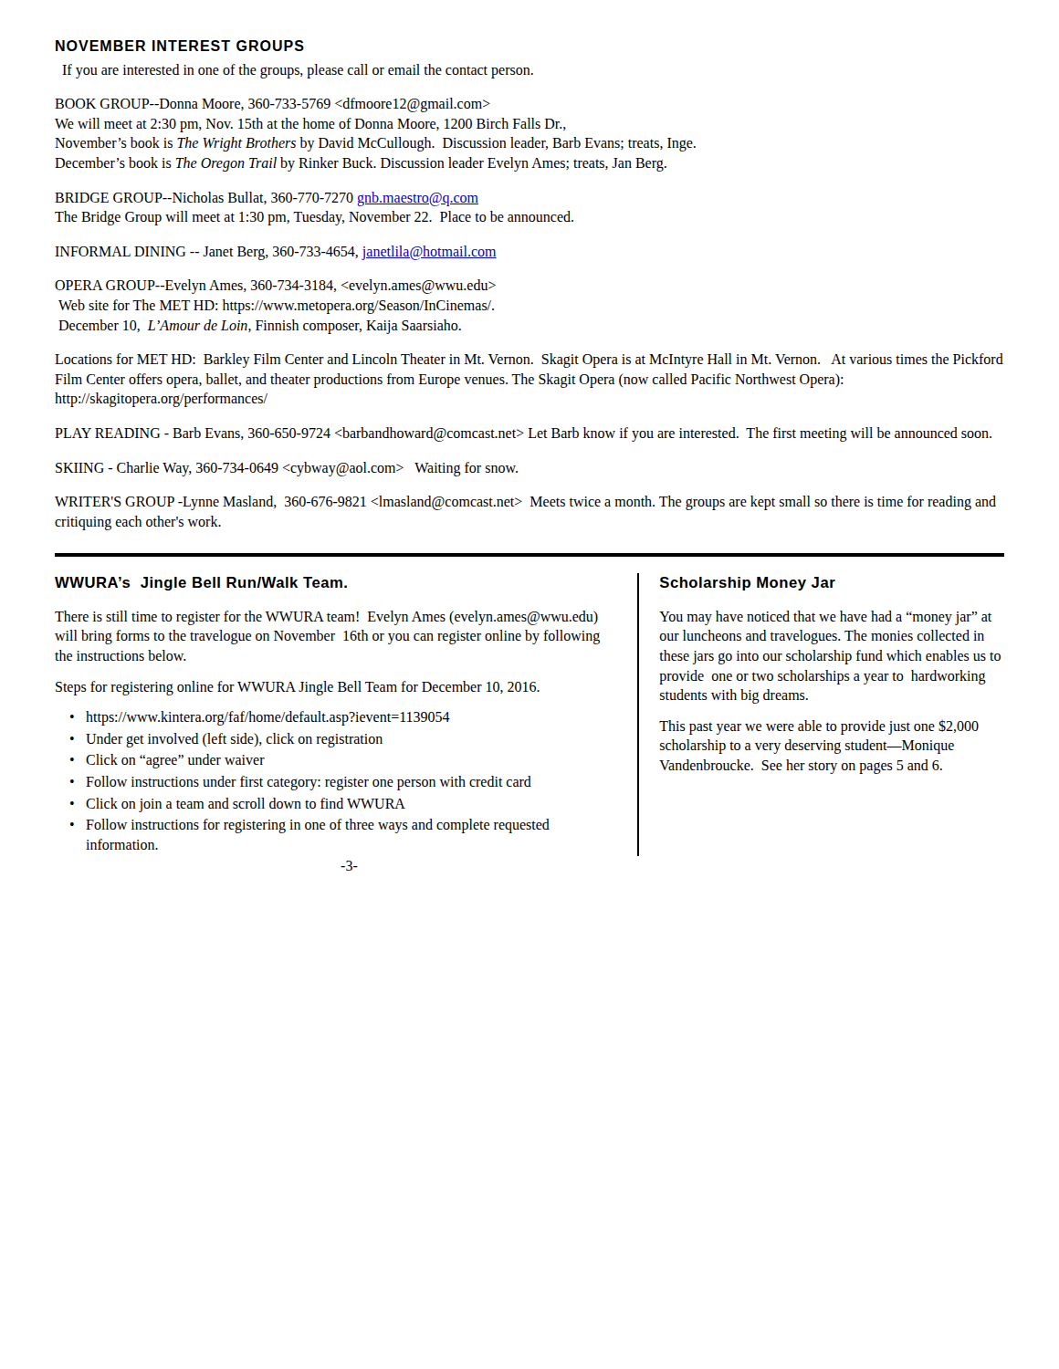NOVEMBER INTEREST GROUPS
If you are interested in one of the groups, please call or email the contact person.
BOOK GROUP--Donna Moore, 360-733-5769 <dfmoore12@gmail.com>
We will meet at 2:30 pm, Nov. 15th at the home of Donna Moore, 1200 Birch Falls Dr.,
November’s book is The Wright Brothers by David McCullough. Discussion leader, Barb Evans; treats, Inge.
December’s book is The Oregon Trail by Rinker Buck. Discussion leader Evelyn Ames; treats, Jan Berg.
BRIDGE GROUP--Nicholas Bullat, 360-770-7270 gnb.maestro@q.com
The Bridge Group will meet at 1:30 pm, Tuesday, November 22. Place to be announced.
INFORMAL DINING -- Janet Berg, 360-733-4654, janetlila@hotmail.com
OPERA GROUP--Evelyn Ames, 360-734-3184, <evelyn.ames@wwu.edu>
Web site for The MET HD: https://www.metopera.org/Season/InCinemas/.
December 10, L’Amour de Loin, Finnish composer, Kaija Saarsiaho.
Locations for MET HD: Barkley Film Center and Lincoln Theater in Mt. Vernon. Skagit Opera is at McIntyre Hall in Mt. Vernon. At various times the Pickford Film Center offers opera, ballet, and theater productions from Europe venues. The Skagit Opera (now called Pacific Northwest Opera): http://skagitopera.org/performances/
PLAY READING - Barb Evans, 360-650-9724 <barbandhoward@comcast.net> Let Barb know if you are interested. The first meeting will be announced soon.
SKIING - Charlie Way, 360-734-0649 <cybway@aol.com> Waiting for snow.
WRITER'S GROUP -Lynne Masland, 360-676-9821 <lmasland@comcast.net> Meets twice a month. The groups are kept small so there is time for reading and critiquing each other's work.
WWURA’s Jingle Bell Run/Walk Team.
There is still time to register for the WWURA team! Evelyn Ames (evelyn.ames@wwu.edu) will bring forms to the travelogue on November 16th or you can register online by following the instructions below.
Steps for registering online for WWURA Jingle Bell Team for December 10, 2016.
https://www.kintera.org/faf/home/default.asp?ievent=1139054
Under get involved (left side), click on registration
Click on “agree” under waiver
Follow instructions under first category: register one person with credit card
Click on join a team and scroll down to find WWURA
Follow instructions for registering in one of three ways and complete requested information.
Scholarship Money Jar
You may have noticed that we have had a “money jar” at our luncheons and travelogues. The monies collected in these jars go into our scholarship fund which enables us to provide one or two scholarships a year to hardworking students with big dreams.
This past year we were able to provide just one $2,000 scholarship to a very deserving student—Monique Vandenbroucke. See her story on pages 5 and 6.
-3-